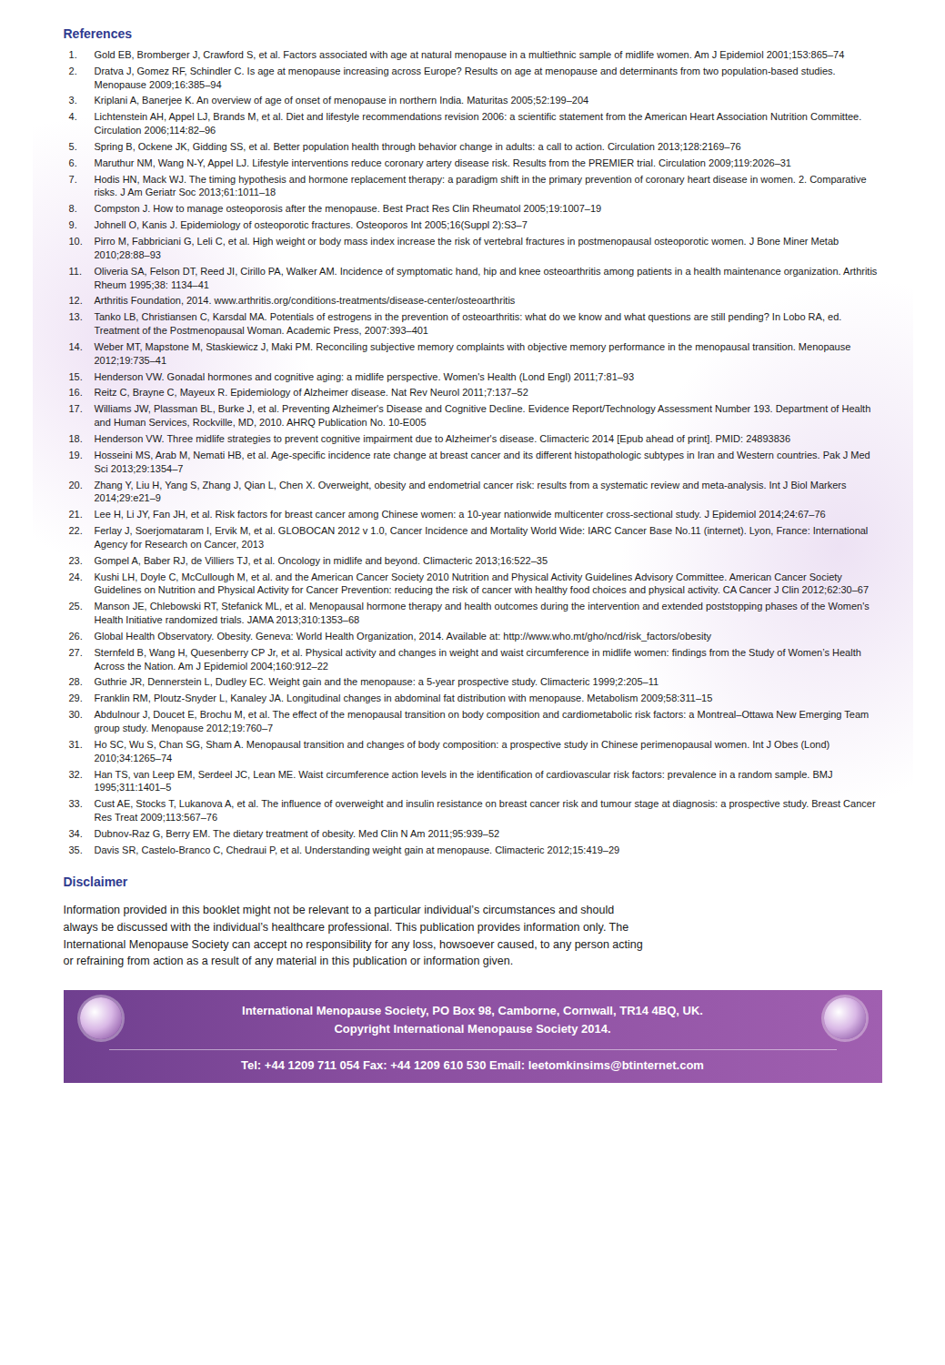References
Gold EB, Bromberger J, Crawford S, et al. Factors associated with age at natural menopause in a multiethnic sample of midlife women. Am J Epidemiol 2001;153:865–74
Dratva J, Gomez RF, Schindler C. Is age at menopause increasing across Europe? Results on age at menopause and determinants from two population-based studies. Menopause 2009;16:385–94
Kriplani A, Banerjee K. An overview of age of onset of menopause in northern India. Maturitas 2005;52:199–204
Lichtenstein AH, Appel LJ, Brands M, et al. Diet and lifestyle recommendations revision 2006: a scientific statement from the American Heart Association Nutrition Committee. Circulation 2006;114:82–96
Spring B, Ockene JK, Gidding SS, et al. Better population health through behavior change in adults: a call to action. Circulation 2013;128:2169–76
Maruthur NM, Wang N-Y, Appel LJ. Lifestyle interventions reduce coronary artery disease risk. Results from the PREMIER trial. Circulation 2009;119:2026–31
Hodis HN, Mack WJ. The timing hypothesis and hormone replacement therapy: a paradigm shift in the primary prevention of coronary heart disease in women. 2. Comparative risks. J Am Geriatr Soc 2013;61:1011–18
Compston J. How to manage osteoporosis after the menopause. Best Pract Res Clin Rheumatol 2005;19:1007–19
Johnell O, Kanis J. Epidemiology of osteoporotic fractures. Osteoporos Int 2005;16(Suppl 2):S3–7
Pirro M, Fabbriciani G, Leli C, et al. High weight or body mass index increase the risk of vertebral fractures in postmenopausal osteoporotic women. J Bone Miner Metab 2010;28:88–93
Oliveria SA, Felson DT, Reed JI, Cirillo PA, Walker AM. Incidence of symptomatic hand, hip and knee osteoarthritis among patients in a health maintenance organization. Arthritis Rheum 1995;38: 1134–41
Arthritis Foundation, 2014. www.arthritis.org/conditions-treatments/disease-center/osteoarthritis
Tanko LB, Christiansen C, Karsdal MA. Potentials of estrogens in the prevention of osteoarthritis: what do we know and what questions are still pending? In Lobo RA, ed. Treatment of the Postmenopausal Woman. Academic Press, 2007:393–401
Weber MT, Mapstone M, Staskiewicz J, Maki PM. Reconciling subjective memory complaints with objective memory performance in the menopausal transition. Menopause 2012;19:735–41
Henderson VW. Gonadal hormones and cognitive aging: a midlife perspective. Women's Health (Lond Engl) 2011;7:81–93
Reitz C, Brayne C, Mayeux R. Epidemiology of Alzheimer disease. Nat Rev Neurol 2011;7:137–52
Williams JW, Plassman BL, Burke J, et al. Preventing Alzheimer's Disease and Cognitive Decline. Evidence Report/Technology Assessment Number 193. Department of Health and Human Services, Rockville, MD, 2010. AHRQ Publication No. 10-E005
Henderson VW. Three midlife strategies to prevent cognitive impairment due to Alzheimer's disease. Climacteric 2014 [Epub ahead of print]. PMID: 24893836
Hosseini MS, Arab M, Nemati HB, et al. Age-specific incidence rate change at breast cancer and its different histopathologic subtypes in Iran and Western countries. Pak J Med Sci 2013;29:1354–7
Zhang Y, Liu H, Yang S, Zhang J, Qian L, Chen X. Overweight, obesity and endometrial cancer risk: results from a systematic review and meta-analysis. Int J Biol Markers 2014;29:e21–9
Lee H, Li JY, Fan JH, et al. Risk factors for breast cancer among Chinese women: a 10-year nationwide multicenter cross-sectional study. J Epidemiol 2014;24:67–76
Ferlay J, Soerjomataram I, Ervik M, et al. GLOBOCAN 2012 v 1.0, Cancer Incidence and Mortality World Wide: IARC Cancer Base No.11 (internet). Lyon, France: International Agency for Research on Cancer, 2013
Gompel A, Baber RJ, de Villiers TJ, et al. Oncology in midlife and beyond. Climacteric 2013;16:522–35
Kushi LH, Doyle C, McCullough M, et al. and the American Cancer Society 2010 Nutrition and Physical Activity Guidelines Advisory Committee. American Cancer Society Guidelines on Nutrition and Physical Activity for Cancer Prevention: reducing the risk of cancer with healthy food choices and physical activity. CA Cancer J Clin 2012;62:30–67
Manson JE, Chlebowski RT, Stefanick ML, et al. Menopausal hormone therapy and health outcomes during the intervention and extended poststopping phases of the Women's Health Initiative randomized trials. JAMA 2013;310:1353–68
Global Health Observatory. Obesity. Geneva: World Health Organization, 2014. Available at: http://www.who.mt/gho/ncd/risk_factors/obesity
Sternfeld B, Wang H, Quesenberry CP Jr, et al. Physical activity and changes in weight and waist circumference in midlife women: findings from the Study of Women’s Health Across the Nation. Am J Epidemiol 2004;160:912–22
Guthrie JR, Dennerstein L, Dudley EC. Weight gain and the menopause: a 5-year prospective study. Climacteric 1999;2:205–11
Franklin RM, Ploutz-Snyder L, Kanaley JA. Longitudinal changes in abdominal fat distribution with menopause. Metabolism 2009;58:311–15
Abdulnour J, Doucet E, Brochu M, et al. The effect of the menopausal transition on body composition and cardiometabolic risk factors: a Montreal–Ottawa New Emerging Team group study. Menopause 2012;19:760–7
Ho SC, Wu S, Chan SG, Sham A. Menopausal transition and changes of body composition: a prospective study in Chinese perimenopausal women. Int J Obes (Lond) 2010;34:1265–74
Han TS, van Leep EM, Serdeel JC, Lean ME. Waist circumference action levels in the identification of cardiovascular risk factors: prevalence in a random sample. BMJ 1995;311:1401–5
Cust AE, Stocks T, Lukanova A, et al. The influence of overweight and insulin resistance on breast cancer risk and tumour stage at diagnosis: a prospective study. Breast Cancer Res Treat 2009;113:567–76
Dubnov-Raz G, Berry EM. The dietary treatment of obesity. Med Clin N Am 2011;95:939–52
Davis SR, Castelo-Branco C, Chedraui P, et al. Understanding weight gain at menopause. Climacteric 2012;15:419–29
Disclaimer
Information provided in this booklet might not be relevant to a particular individual’s circumstances and should always be discussed with the individual’s healthcare professional. This publication provides information only. The International Menopause Society can accept no responsibility for any loss, howsoever caused, to any person acting or refraining from action as a result of any material in this publication or information given.
International Menopause Society, PO Box 98, Camborne, Cornwall, TR14 4BQ, UK.
Copyright International Menopause Society 2014.
Tel: +44 1209 711 054 Fax: +44 1209 610 530 Email: leetomkinsims@btinternet.com